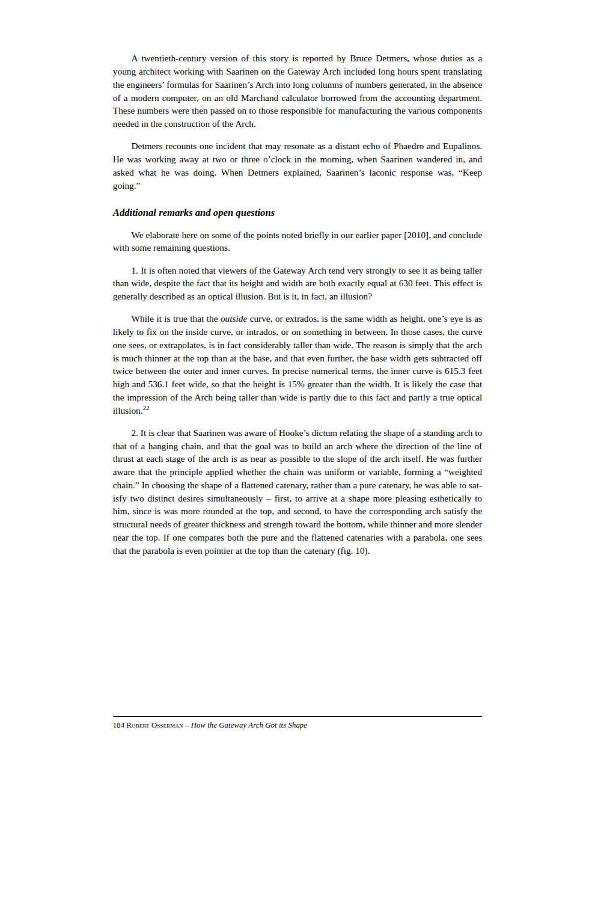A twentieth-century version of this story is reported by Bruce Detmers, whose duties as a young architect working with Saarinen on the Gateway Arch included long hours spent translating the engineers’ formulas for Saarinen’s Arch into long columns of numbers generated, in the absence of a modern computer, on an old Marchand calculator borrowed from the accounting department. These numbers were then passed on to those responsible for manufacturing the various components needed in the construction of the Arch.
Detmers recounts one incident that may resonate as a distant echo of Phaedro and Eupalinos. He was working away at two or three o’clock in the morning, when Saarinen wandered in, and asked what he was doing. When Detmers explained, Saarinen’s laconic response was, “Keep going.”
Additional remarks and open questions
We elaborate here on some of the points noted briefly in our earlier paper [2010], and conclude with some remaining questions.
1. It is often noted that viewers of the Gateway Arch tend very strongly to see it as being taller than wide, despite the fact that its height and width are both exactly equal at 630 feet. This effect is generally described as an optical illusion. But is it, in fact, an illusion?
While it is true that the outside curve, or extrados, is the same width as height, one’s eye is as likely to fix on the inside curve, or intrados, or on something in between. In those cases, the curve one sees, or extrapolates, is in fact considerably taller than wide. The reason is simply that the arch is much thinner at the top than at the base, and that even further, the base width gets subtracted off twice between the outer and inner curves. In precise numerical terms, the inner curve is 615.3 feet high and 536.1 feet wide, so that the height is 15% greater than the width. It is likely the case that the impression of the Arch being taller than wide is partly due to this fact and partly a true optical illusion.22
2. It is clear that Saarinen was aware of Hooke’s dictum relating the shape of a standing arch to that of a hanging chain, and that the goal was to build an arch where the direction of the line of thrust at each stage of the arch is as near as possible to the slope of the arch itself. He was further aware that the principle applied whether the chain was uniform or variable, forming a “weighted chain.” In choosing the shape of a flattened catenary, rather than a pure catenary, he was able to satisfy two distinct desires simultaneously – first, to arrive at a shape more pleasing esthetically to him, since is was more rounded at the top, and second, to have the corresponding arch satisfy the structural needs of greater thickness and strength toward the bottom, while thinner and more slender near the top. If one compares both the pure and the flattened catenaries with a parabola, one sees that the parabola is even pointier at the top than the catenary (fig. 10).
184 Robert Osserman – How the Gateway Arch Got its Shape